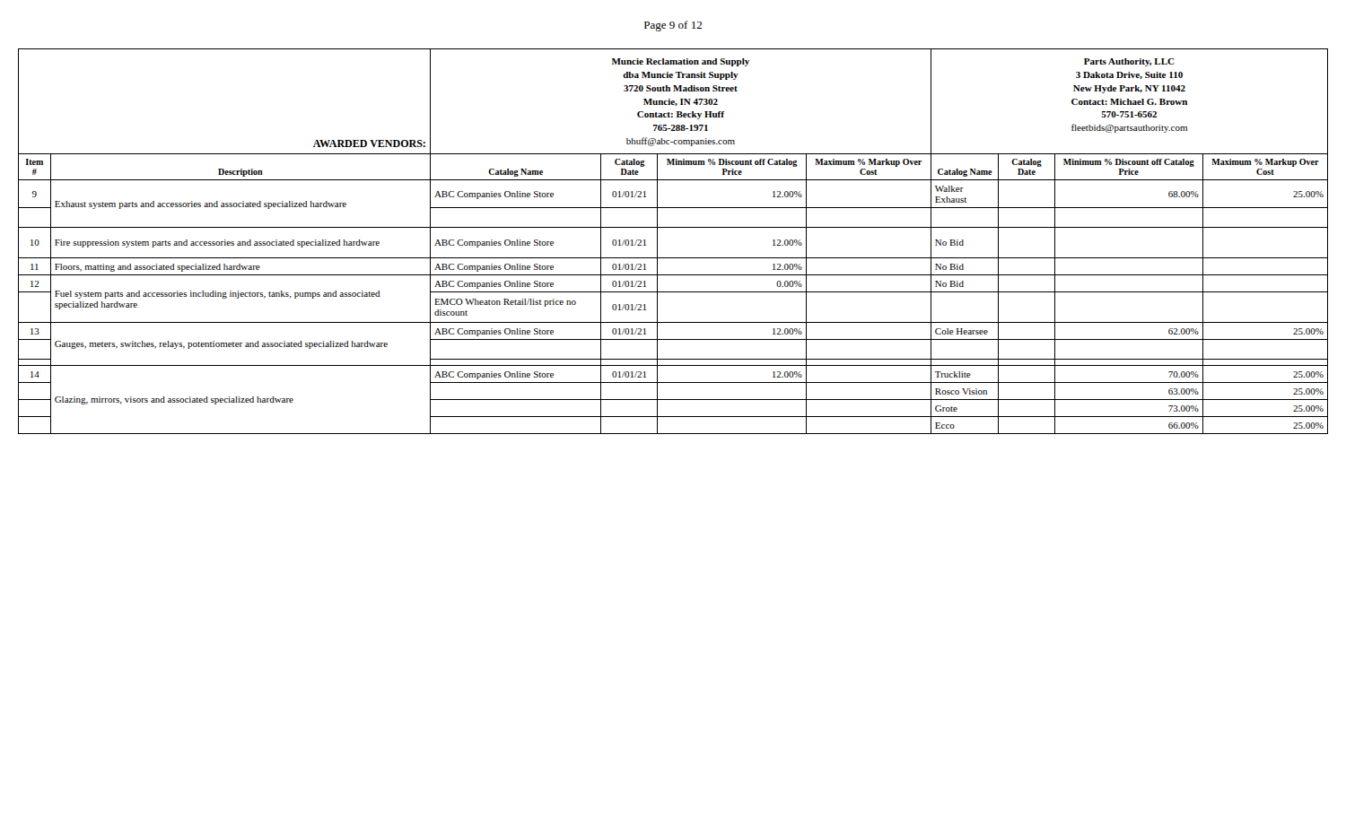Page 9 of 12
| AWARDED VENDORS: | Muncie Reclamation and Supply dba Muncie Transit Supply 3720 South Madison Street Muncie, IN 47302 Contact: Becky Huff 765-288-1971 bhuff@abc-companies.com | Parts Authority, LLC 3 Dakota Drive, Suite 110 New Hyde Park, NY 11042 Contact: Michael G. Brown 570-751-6562 fleetbids@partsauthority.com |
| --- | --- | --- |
| Item # | Description | Catalog Name | Catalog Date | Minimum % Discount off Catalog Price | Maximum % Markup Over Cost | Catalog Name | Catalog Date | Minimum % Discount off Catalog Price | Maximum % Markup Over Cost |
| 9 | Exhaust system parts and accessories and associated specialized hardware | ABC Companies Online Store | 01/01/21 | 12.00% | | Walker Exhaust | | 68.00% | 25.00% |
| 10 | Fire suppression system parts and accessories and associated specialized hardware | ABC Companies Online Store | 01/01/21 | 12.00% | | No Bid | | | |
| 11 | Floors, matting and associated specialized hardware | ABC Companies Online Store | 01/01/21 | 12.00% | | No Bid | | | |
| 12 | Fuel system parts and accessories including injectors, tanks, pumps and associated specialized hardware | ABC Companies Online Store | 01/01/21 | 0.00% | | No Bid | | | |
| | EMCO Wheaton Retail/list price no discount | 01/01/21 | | | | | | |
| 13 | Gauges, meters, switches, relays, potentiometer and associated specialized hardware | ABC Companies Online Store | 01/01/21 | 12.00% | | Cole Hearsee | | 62.00% | 25.00% |
| 14 | Glazing, mirrors, visors and associated specialized hardware | ABC Companies Online Store | 01/01/21 | 12.00% | | Trucklite | | 70.00% | 25.00% |
| | | | | | Rosco Vision | | 63.00% | 25.00% |
| | | | | | Grote | | 73.00% | 25.00% |
| | | | | | Ecco | | 66.00% | 25.00% |